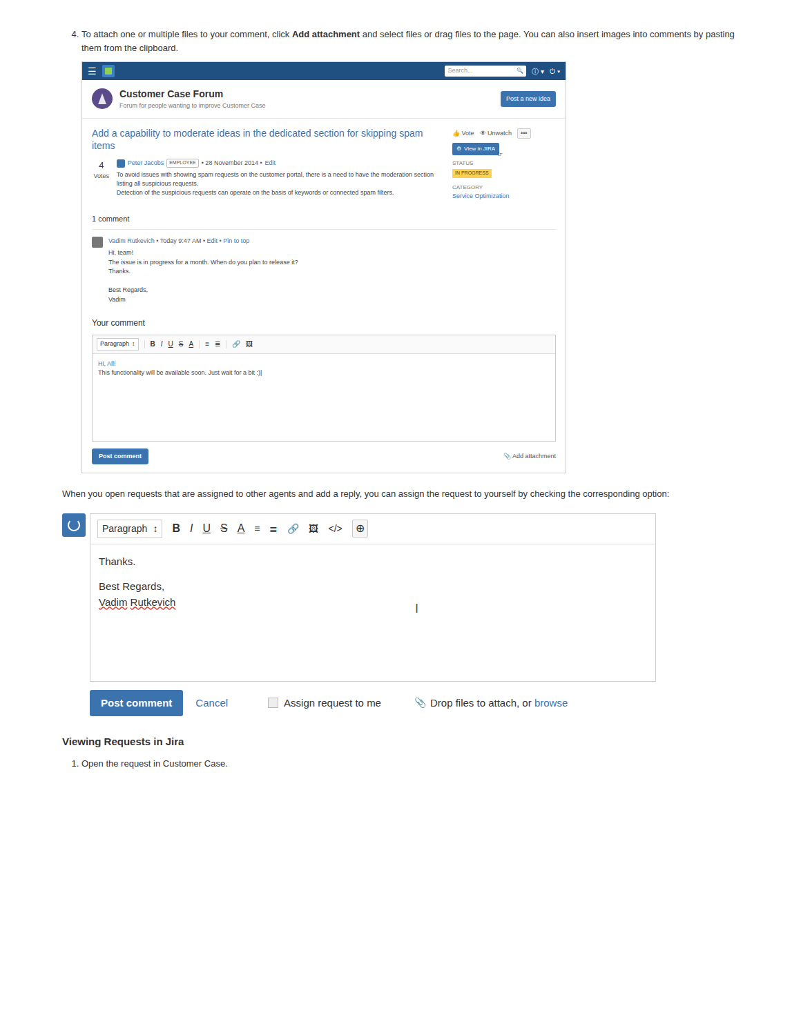To attach one or multiple files to your comment, click Add attachment and select files or drag files to the page. You can also insert images into comments by pasting them from the clipboard.
☰ Search...🔍 ⓘ ▾ ⏻ ▾
Customer Case Forum
Forum for people wanting to improve Customer Case
Post a new idea
Add a capability to moderate ideas in the dedicated section for skipping spam items
4
Votes
Peter Jacobs EMPLOYEE • 28 November 2014 • Edit
To avoid issues with showing spam requests on the customer portal, there is a need to have the moderation section listing all suspicious requests.
Detection of the suspicious requests can operate on the basis of keywords or connected spam filters.
👍 Vote 👁 Unwatch •••
⚙ View in JIRA ☞
STATUS
IN PROGRESS
CATEGORY
Service Optimization
1 comment
Vadim Rutkevich • Today 9:47 AM • Edit • Pin to top
Hi, team!
The issue is in progress for a month. When do you plan to release it?
Thanks.
Best Regards,
Vadim
Your comment
Paragraph ↕ B I U S A ≡ ≣ 🔗 🖼
Hi, All!
This functionality will be available soon. Just wait for a bit :)|
Post comment
📎 Add attachment
When you open requests that are assigned to other agents and add a reply, you can assign the request to yourself by checking the corresponding option:
Paragraph ↕ B I U S A ≡ ≣ 🔗 🖼 </> ⊕
Thanks.
Best Regards,
Vadim Rutkevich
I
Post comment
Cancel
Assign request to me
📎 Drop files to attach, or browse
Viewing Requests in Jira
Open the request in Customer Case.